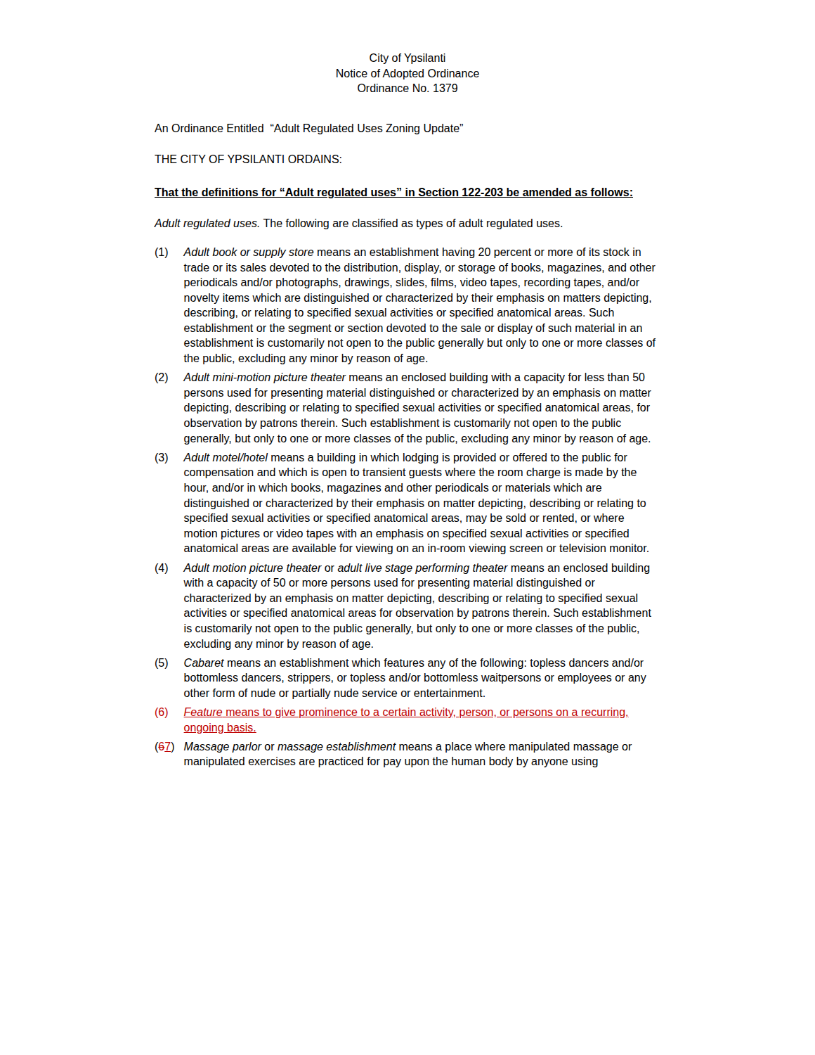City of Ypsilanti
Notice of Adopted Ordinance
Ordinance No. 1379
An Ordinance Entitled “Adult Regulated Uses Zoning Update”
THE CITY OF YPSILANTI ORDAINS:
That the definitions for “Adult regulated uses” in Section 122-203 be amended as follows:
Adult regulated uses. The following are classified as types of adult regulated uses.
(1) Adult book or supply store means an establishment having 20 percent or more of its stock in trade or its sales devoted to the distribution, display, or storage of books, magazines, and other periodicals and/or photographs, drawings, slides, films, video tapes, recording tapes, and/or novelty items which are distinguished or characterized by their emphasis on matters depicting, describing, or relating to specified sexual activities or specified anatomical areas. Such establishment or the segment or section devoted to the sale or display of such material in an establishment is customarily not open to the public generally but only to one or more classes of the public, excluding any minor by reason of age.
(2) Adult mini-motion picture theater means an enclosed building with a capacity for less than 50 persons used for presenting material distinguished or characterized by an emphasis on matter depicting, describing or relating to specified sexual activities or specified anatomical areas, for observation by patrons therein. Such establishment is customarily not open to the public generally, but only to one or more classes of the public, excluding any minor by reason of age.
(3) Adult motel/hotel means a building in which lodging is provided or offered to the public for compensation and which is open to transient guests where the room charge is made by the hour, and/or in which books, magazines and other periodicals or materials which are distinguished or characterized by their emphasis on matter depicting, describing or relating to specified sexual activities or specified anatomical areas, may be sold or rented, or where motion pictures or video tapes with an emphasis on specified sexual activities or specified anatomical areas are available for viewing on an in-room viewing screen or television monitor.
(4) Adult motion picture theater or adult live stage performing theater means an enclosed building with a capacity of 50 or more persons used for presenting material distinguished or characterized by an emphasis on matter depicting, describing or relating to specified sexual activities or specified anatomical areas for observation by patrons therein. Such establishment is customarily not open to the public generally, but only to one or more classes of the public, excluding any minor by reason of age.
(5) Cabaret means an establishment which features any of the following: topless dancers and/or bottomless dancers, strippers, or topless and/or bottomless waitpersons or employees or any other form of nude or partially nude service or entertainment.
(6) Feature means to give prominence to a certain activity, person, or persons on a recurring, ongoing basis.
(67) Massage parlor or massage establishment means a place where manipulated massage or manipulated exercises are practiced for pay upon the human body by anyone using